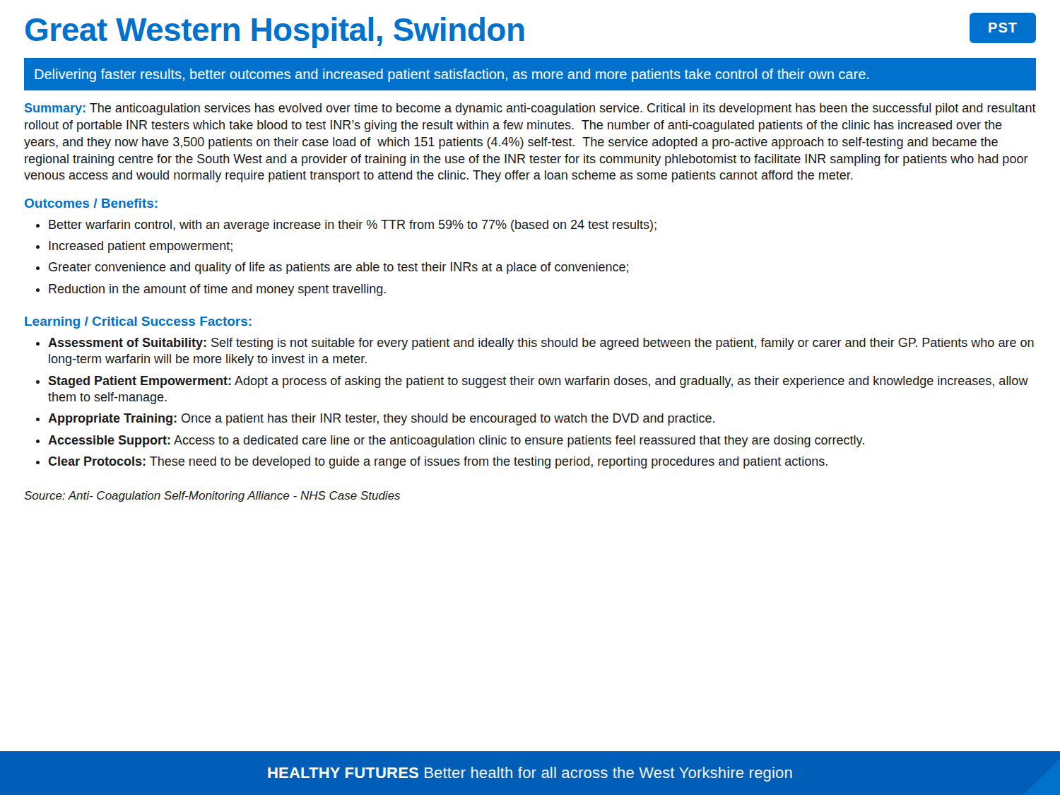PST
Great Western Hospital, Swindon
Delivering faster results, better outcomes and increased patient satisfaction, as more and more patients take control of their own care.
Summary: The anticoagulation services has evolved over time to become a dynamic anti-coagulation service. Critical in its development has been the successful pilot and resultant rollout of portable INR testers which take blood to test INR’s giving the result within a few minutes. The number of anti-coagulated patients of the clinic has increased over the years, and they now have 3,500 patients on their case load of which 151 patients (4.4%) self-test. The service adopted a pro-active approach to self-testing and became the regional training centre for the South West and a provider of training in the use of the INR tester for its community phlebotomist to facilitate INR sampling for patients who had poor venous access and would normally require patient transport to attend the clinic. They offer a loan scheme as some patients cannot afford the meter.
Outcomes / Benefits:
Better warfarin control, with an average increase in their % TTR from 59% to 77% (based on 24 test results);
Increased patient empowerment;
Greater convenience and quality of life as patients are able to test their INRs at a place of convenience;
Reduction in the amount of time and money spent travelling.
Learning / Critical Success Factors:
Assessment of Suitability: Self testing is not suitable for every patient and ideally this should be agreed between the patient, family or carer and their GP. Patients who are on long-term warfarin will be more likely to invest in a meter.
Staged Patient Empowerment: Adopt a process of asking the patient to suggest their own warfarin doses, and gradually, as their experience and knowledge increases, allow them to self-manage.
Appropriate Training: Once a patient has their INR tester, they should be encouraged to watch the DVD and practice.
Accessible Support: Access to a dedicated care line or the anticoagulation clinic to ensure patients feel reassured that they are dosing correctly.
Clear Protocols: These need to be developed to guide a range of issues from the testing period, reporting procedures and patient actions.
Source: Anti- Coagulation Self-Monitoring Alliance - NHS Case Studies
HEALTHY FUTURES Better health for all across the West Yorkshire region